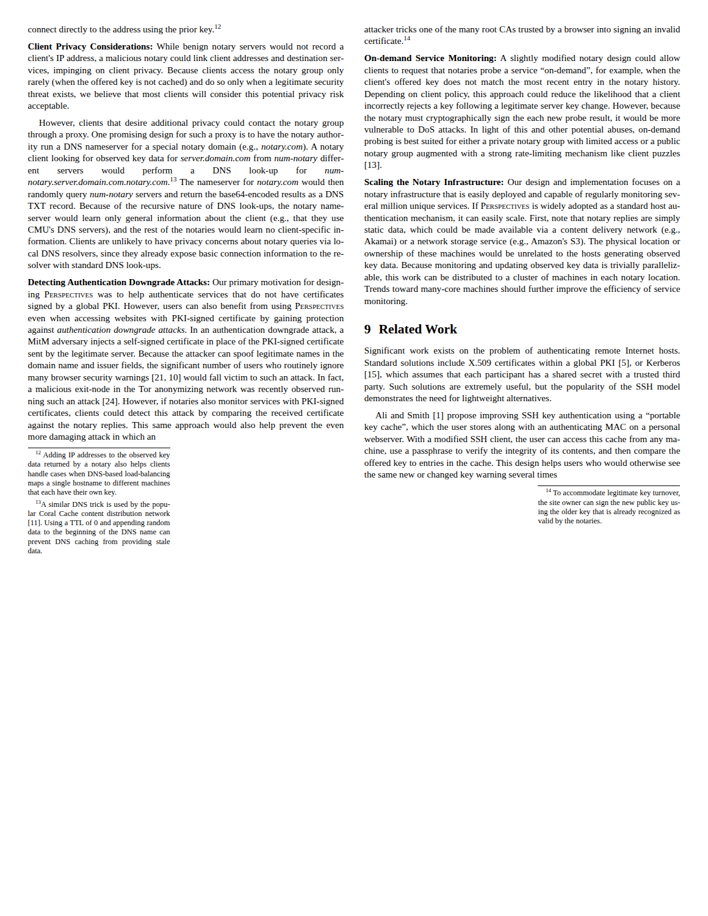connect directly to the address using the prior key.12
Client Privacy Considerations: While benign notary servers would not record a client's IP address, a malicious notary could link client addresses and destination services, impinging on client privacy. Because clients access the notary group only rarely (when the offered key is not cached) and do so only when a legitimate security threat exists, we believe that most clients will consider this potential privacy risk acceptable.
However, clients that desire additional privacy could contact the notary group through a proxy. One promising design for such a proxy is to have the notary authority run a DNS nameserver for a special notary domain (e.g., notary.com). A notary client looking for observed key data for server.domain.com from num-notary different servers would perform a DNS look-up for num-notary.server.domain.com.notary.com.13 The nameserver for notary.com would then randomly query num-notary servers and return the base64-encoded results as a DNS TXT record. Because of the recursive nature of DNS look-ups, the notary nameserver would learn only general information about the client (e.g., that they use CMU's DNS servers), and the rest of the notaries would learn no client-specific information. Clients are unlikely to have privacy concerns about notary queries via local DNS resolvers, since they already expose basic connection information to the resolver with standard DNS look-ups.
Detecting Authentication Downgrade Attacks: Our primary motivation for designing Perspectives was to help authenticate services that do not have certificates signed by a global PKI. However, users can also benefit from using Perspectives even when accessing websites with PKI-signed certificate by gaining protection against authentication downgrade attacks. In an authentication downgrade attack, a MitM adversary injects a self-signed certificate in place of the PKI-signed certificate sent by the legitimate server. Because the attacker can spoof legitimate names in the domain name and issuer fields, the significant number of users who routinely ignore many browser security warnings [21, 10] would fall victim to such an attack. In fact, a malicious exit-node in the Tor anonymizing network was recently observed running such an attack [24]. However, if notaries also monitor services with PKI-signed certificates, clients could detect this attack by comparing the received certificate against the notary replies. This same approach would also help prevent the even more damaging attack in which an
12 Adding IP addresses to the observed key data returned by a notary also helps clients handle cases when DNS-based load-balancing maps a single hostname to different machines that each have their own key.
13A similar DNS trick is used by the popular Coral Cache content distribution network [11]. Using a TTL of 0 and appending random data to the beginning of the DNS name can prevent DNS caching from providing stale data.
attacker tricks one of the many root CAs trusted by a browser into signing an invalid certificate.14
On-demand Service Monitoring: A slightly modified notary design could allow clients to request that notaries probe a service “on-demand”, for example, when the client's offered key does not match the most recent entry in the notary history. Depending on client policy, this approach could reduce the likelihood that a client incorrectly rejects a key following a legitimate server key change. However, because the notary must cryptographically sign the each new probe result, it would be more vulnerable to DoS attacks. In light of this and other potential abuses, on-demand probing is best suited for either a private notary group with limited access or a public notary group augmented with a strong rate-limiting mechanism like client puzzles [13].
Scaling the Notary Infrastructure: Our design and implementation focuses on a notary infrastructure that is easily deployed and capable of regularly monitoring several million unique services. If Perspectives is widely adopted as a standard host authentication mechanism, it can easily scale. First, note that notary replies are simply static data, which could be made available via a content delivery network (e.g., Akamai) or a network storage service (e.g., Amazon's S3). The physical location or ownership of these machines would be unrelated to the hosts generating observed key data. Because monitoring and updating observed key data is trivially parallelizable, this work can be distributed to a cluster of machines in each notary location. Trends toward many-core machines should further improve the efficiency of service monitoring.
9 Related Work
Significant work exists on the problem of authenticating remote Internet hosts. Standard solutions include X.509 certificates within a global PKI [5], or Kerberos [15], which assumes that each participant has a shared secret with a trusted third party. Such solutions are extremely useful, but the popularity of the SSH model demonstrates the need for lightweight alternatives.
Ali and Smith [1] propose improving SSH key authentication using a “portable key cache”, which the user stores along with an authenticating MAC on a personal webserver. With a modified SSH client, the user can access this cache from any machine, use a passphrase to verify the integrity of its contents, and then compare the offered key to entries in the cache. This design helps users who would otherwise see the same new or changed key warning several times
14 To accommodate legitimate key turnover, the site owner can sign the new public key using the older key that is already recognized as valid by the notaries.